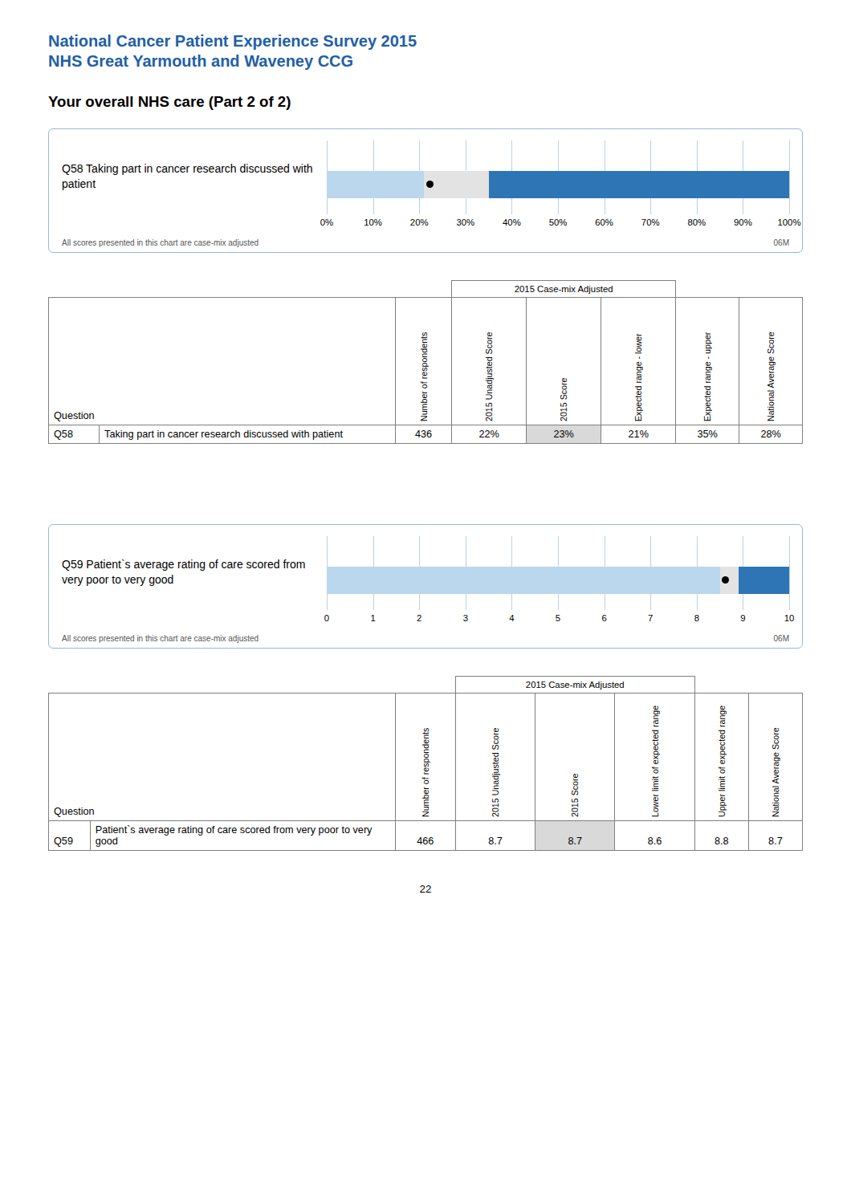National Cancer Patient Experience Survey 2015
NHS Great Yarmouth and Waveney CCG
Your overall NHS care (Part 2 of 2)
Q58 Taking part in cancer research discussed with patient
0% 10% 20% 30% 40% 50% 60% 70% 80% 90% 100%
All scores presented in this chart are case-mix adjusted
06M
| | | | 2015 Case-mix Adjusted | |
| Question | Number of respondents | 2015 Unadjusted Score | 2015 Score | Expected range - lower | Expected range - upper | National Average Score |
| Q58 | Taking part in cancer research discussed with patient | 436 | 22% | 23% | 21% | 35% | 28% |
Q59 Patient`s average rating of care scored from very poor to very good
0 1 2 3 4 5 6 7 8 9 10
All scores presented in this chart are case-mix adjusted
06M
| | | | 2015 Case-mix Adjusted | |
| Question | Number of respondents | 2015 Unadjusted Score | 2015 Score | Lower limit of expected range | Upper limit of expected range | National Average Score |
| Q59 | Patient`s average rating of care scored from very poor to very good | 466 | 8.7 | 8.7 | 8.6 | 8.8 | 8.7 |
22